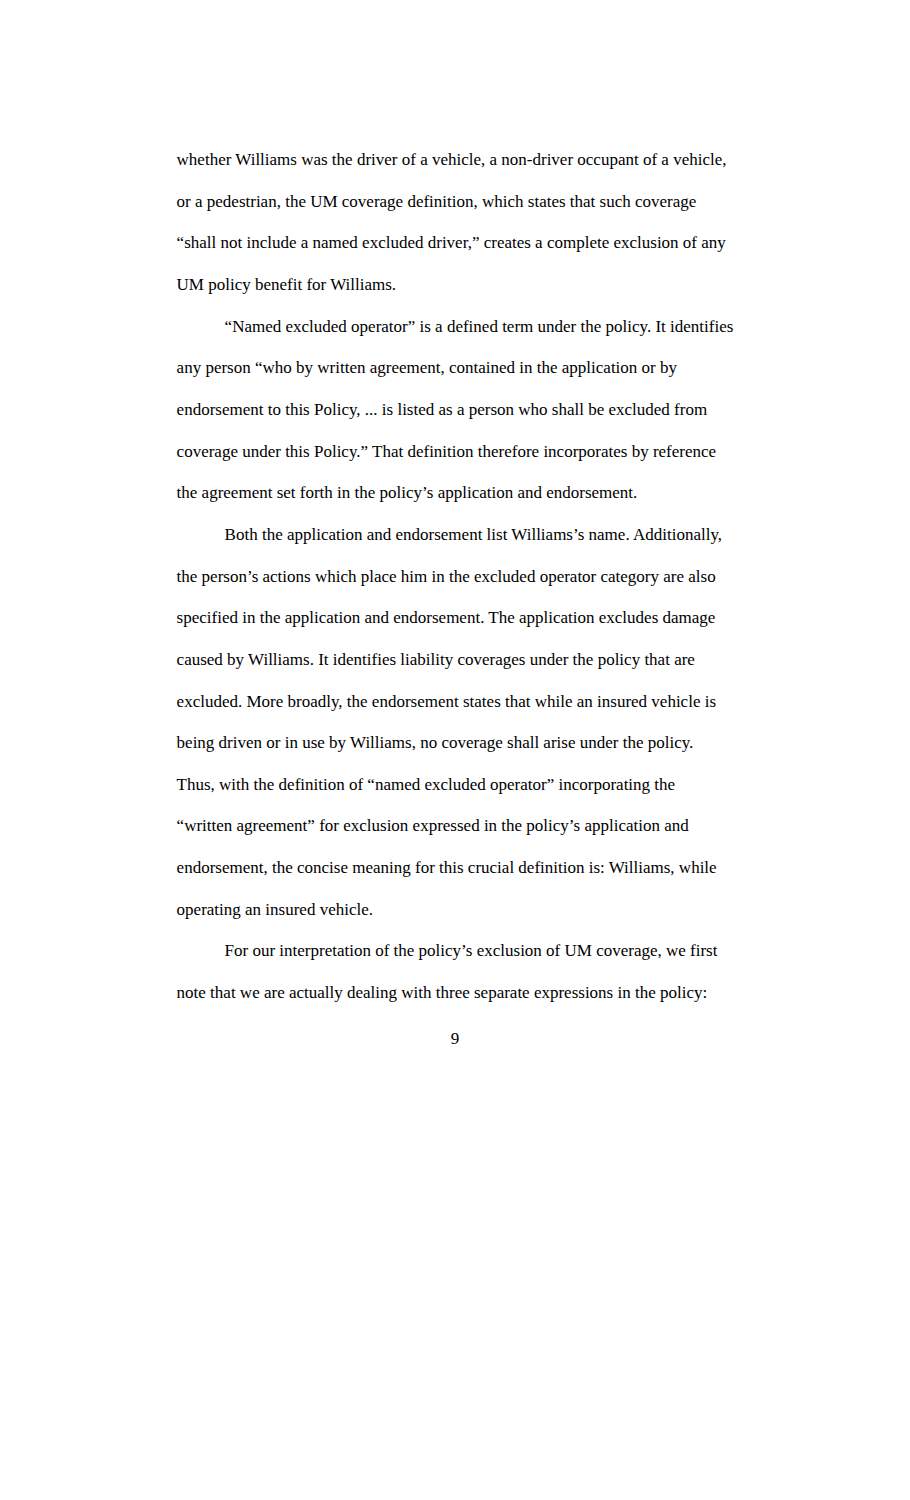whether Williams was the driver of a vehicle, a non-driver occupant of a vehicle, or a pedestrian, the UM coverage definition, which states that such coverage “shall not include a named excluded driver,” creates a complete exclusion of any UM policy benefit for Williams.
“Named excluded operator” is a defined term under the policy. It identifies any person “who by written agreement, contained in the application or by endorsement to this Policy, ... is listed as a person who shall be excluded from coverage under this Policy.” That definition therefore incorporates by reference the agreement set forth in the policy’s application and endorsement.
Both the application and endorsement list Williams’s name. Additionally, the person’s actions which place him in the excluded operator category are also specified in the application and endorsement. The application excludes damage caused by Williams. It identifies liability coverages under the policy that are excluded. More broadly, the endorsement states that while an insured vehicle is being driven or in use by Williams, no coverage shall arise under the policy. Thus, with the definition of “named excluded operator” incorporating the “written agreement” for exclusion expressed in the policy’s application and endorsement, the concise meaning for this crucial definition is: Williams, while operating an insured vehicle.
For our interpretation of the policy’s exclusion of UM coverage, we first note that we are actually dealing with three separate expressions in the policy:
9